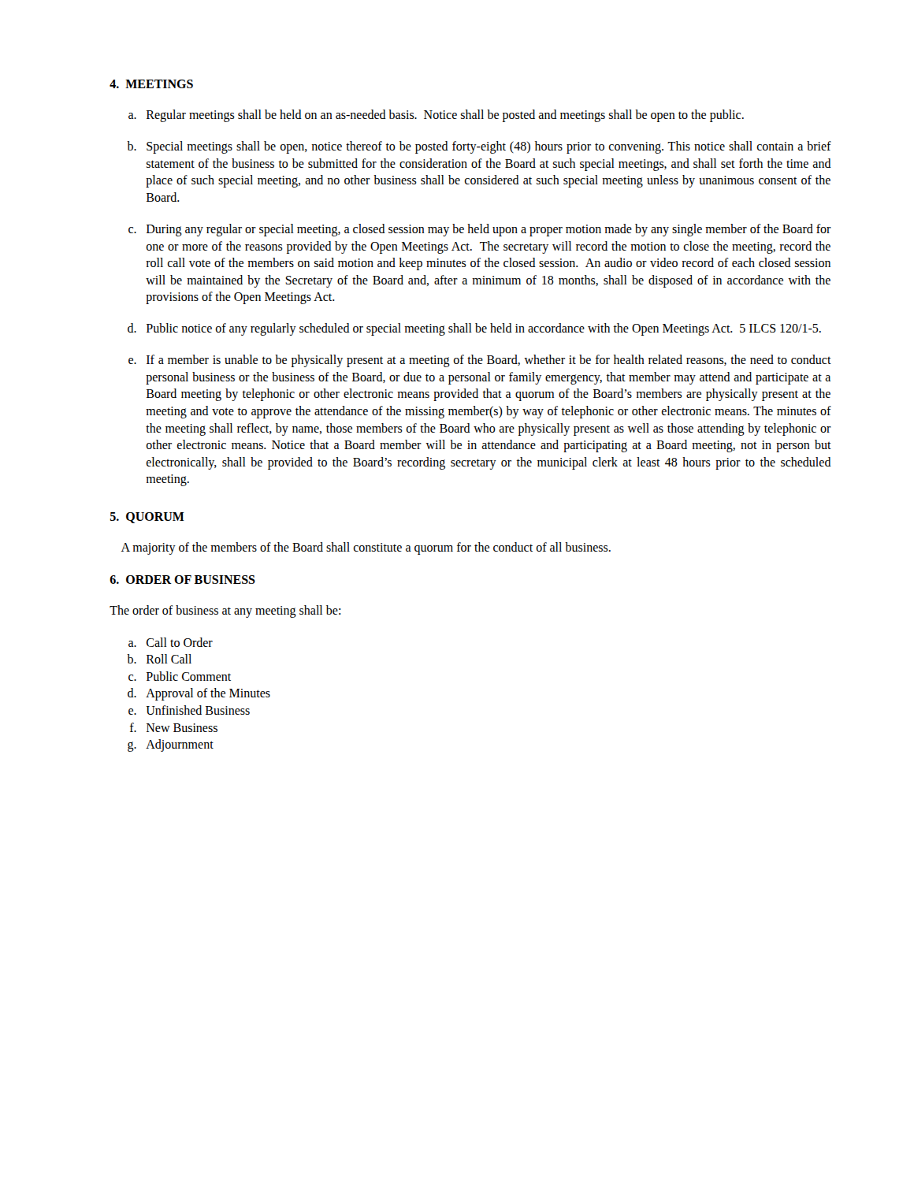4. MEETINGS
Regular meetings shall be held on an as-needed basis. Notice shall be posted and meetings shall be open to the public.
Special meetings shall be open, notice thereof to be posted forty-eight (48) hours prior to convening. This notice shall contain a brief statement of the business to be submitted for the consideration of the Board at such special meetings, and shall set forth the time and place of such special meeting, and no other business shall be considered at such special meeting unless by unanimous consent of the Board.
During any regular or special meeting, a closed session may be held upon a proper motion made by any single member of the Board for one or more of the reasons provided by the Open Meetings Act. The secretary will record the motion to close the meeting, record the roll call vote of the members on said motion and keep minutes of the closed session. An audio or video record of each closed session will be maintained by the Secretary of the Board and, after a minimum of 18 months, shall be disposed of in accordance with the provisions of the Open Meetings Act.
Public notice of any regularly scheduled or special meeting shall be held in accordance with the Open Meetings Act. 5 ILCS 120/1-5.
If a member is unable to be physically present at a meeting of the Board, whether it be for health related reasons, the need to conduct personal business or the business of the Board, or due to a personal or family emergency, that member may attend and participate at a Board meeting by telephonic or other electronic means provided that a quorum of the Board’s members are physically present at the meeting and vote to approve the attendance of the missing member(s) by way of telephonic or other electronic means. The minutes of the meeting shall reflect, by name, those members of the Board who are physically present as well as those attending by telephonic or other electronic means. Notice that a Board member will be in attendance and participating at a Board meeting, not in person but electronically, shall be provided to the Board’s recording secretary or the municipal clerk at least 48 hours prior to the scheduled meeting.
5. QUORUM
A majority of the members of the Board shall constitute a quorum for the conduct of all business.
6. ORDER OF BUSINESS
The order of business at any meeting shall be:
Call to Order
Roll Call
Public Comment
Approval of the Minutes
Unfinished Business
New Business
Adjournment